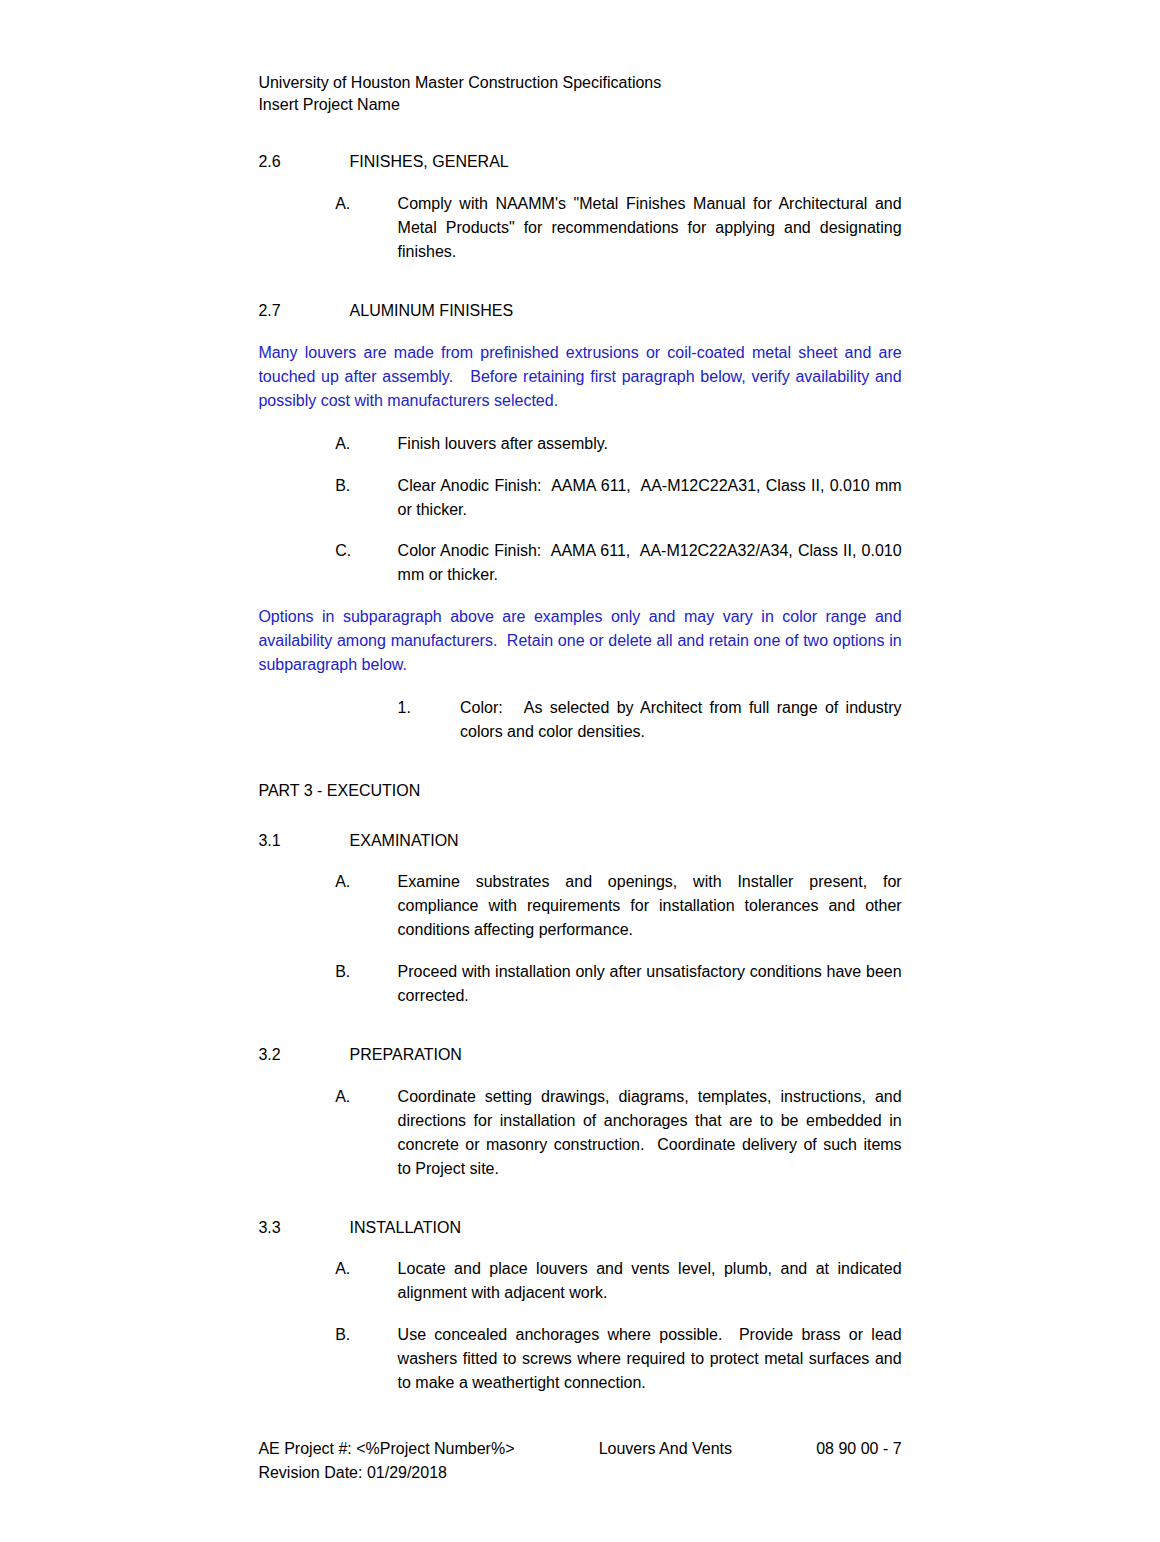University of Houston Master Construction Specifications
Insert Project Name
2.6 FINISHES, GENERAL
A. Comply with NAAMM's "Metal Finishes Manual for Architectural and Metal Products" for recommendations for applying and designating finishes.
2.7 ALUMINUM FINISHES
Many louvers are made from prefinished extrusions or coil-coated metal sheet and are touched up after assembly. Before retaining first paragraph below, verify availability and possibly cost with manufacturers selected.
A. Finish louvers after assembly.
B. Clear Anodic Finish: AAMA 611, AA-M12C22A31, Class II, 0.010 mm or thicker.
C. Color Anodic Finish: AAMA 611, AA-M12C22A32/A34, Class II, 0.010 mm or thicker.
Options in subparagraph above are examples only and may vary in color range and availability among manufacturers. Retain one or delete all and retain one of two options in subparagraph below.
1. Color: As selected by Architect from full range of industry colors and color densities.
PART 3 - EXECUTION
3.1 EXAMINATION
A. Examine substrates and openings, with Installer present, for compliance with requirements for installation tolerances and other conditions affecting performance.
B. Proceed with installation only after unsatisfactory conditions have been corrected.
3.2 PREPARATION
A. Coordinate setting drawings, diagrams, templates, instructions, and directions for installation of anchorages that are to be embedded in concrete or masonry construction. Coordinate delivery of such items to Project site.
3.3 INSTALLATION
A. Locate and place louvers and vents level, plumb, and at indicated alignment with adjacent work.
B. Use concealed anchorages where possible. Provide brass or lead washers fitted to screws where required to protect metal surfaces and to make a weathertight connection.
AE Project #: <%Project Number%> Revision Date: 01/29/2018
Louvers And Vents
08 90 00 - 7